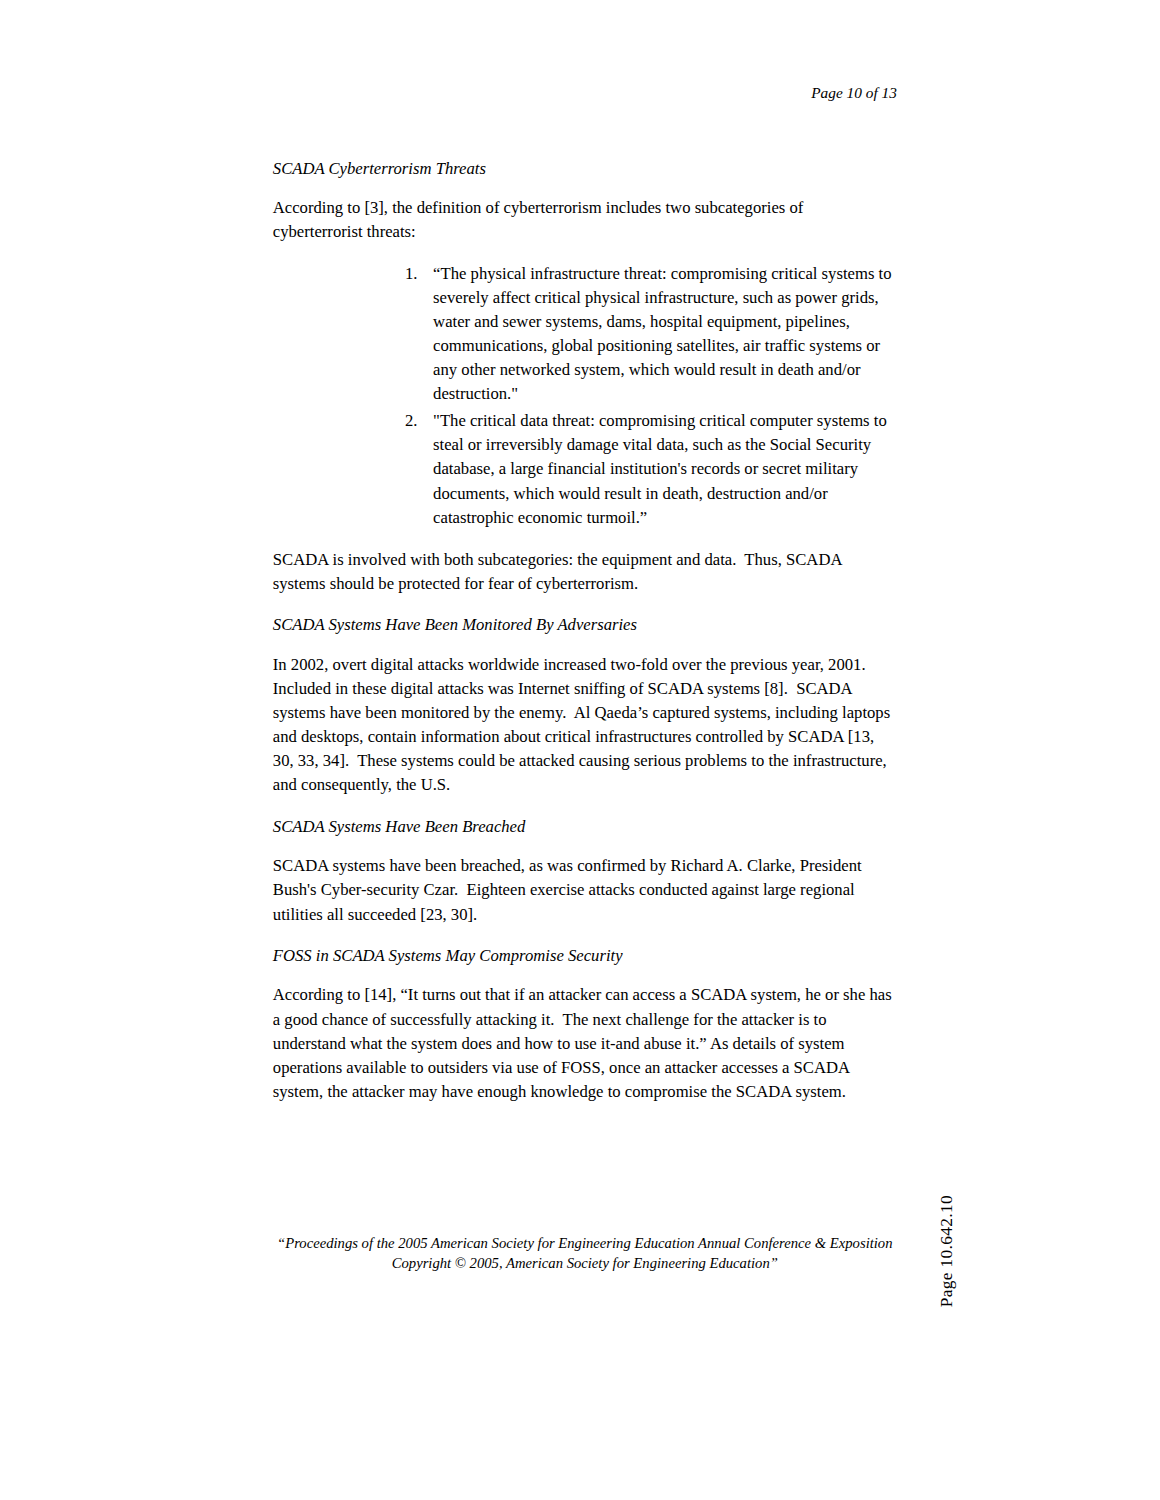Page 10 of 13
SCADA Cyberterrorism Threats
According to [3], the definition of cyberterrorism includes two subcategories of cyberterrorist threats:
“The physical infrastructure threat: compromising critical systems to severely affect critical physical infrastructure, such as power grids, water and sewer systems, dams, hospital equipment, pipelines, communications, global positioning satellites, air traffic systems or any other networked system, which would result in death and/or destruction."
"The critical data threat: compromising critical computer systems to steal or irreversibly damage vital data, such as the Social Security database, a large financial institution's records or secret military documents, which would result in death, destruction and/or catastrophic economic turmoil.”
SCADA is involved with both subcategories: the equipment and data. Thus, SCADA systems should be protected for fear of cyberterrorism.
SCADA Systems Have Been Monitored By Adversaries
In 2002, overt digital attacks worldwide increased two-fold over the previous year, 2001. Included in these digital attacks was Internet sniffing of SCADA systems [8]. SCADA systems have been monitored by the enemy. Al Qaeda’s captured systems, including laptops and desktops, contain information about critical infrastructures controlled by SCADA [13, 30, 33, 34]. These systems could be attacked causing serious problems to the infrastructure, and consequently, the U.S.
SCADA Systems Have Been Breached
SCADA systems have been breached, as was confirmed by Richard A. Clarke, President Bush's Cyber-security Czar. Eighteen exercise attacks conducted against large regional utilities all succeeded [23, 30].
FOSS in SCADA Systems May Compromise Security
According to [14], “It turns out that if an attacker can access a SCADA system, he or she has a good chance of successfully attacking it. The next challenge for the attacker is to understand what the system does and how to use it-and abuse it.” As details of system operations available to outsiders via use of FOSS, once an attacker accesses a SCADA system, the attacker may have enough knowledge to compromise the SCADA system.
“Proceedings of the 2005 American Society for Engineering Education Annual Conference & Exposition
Copyright © 2005, American Society for Engineering Education”
Page 10.642.10